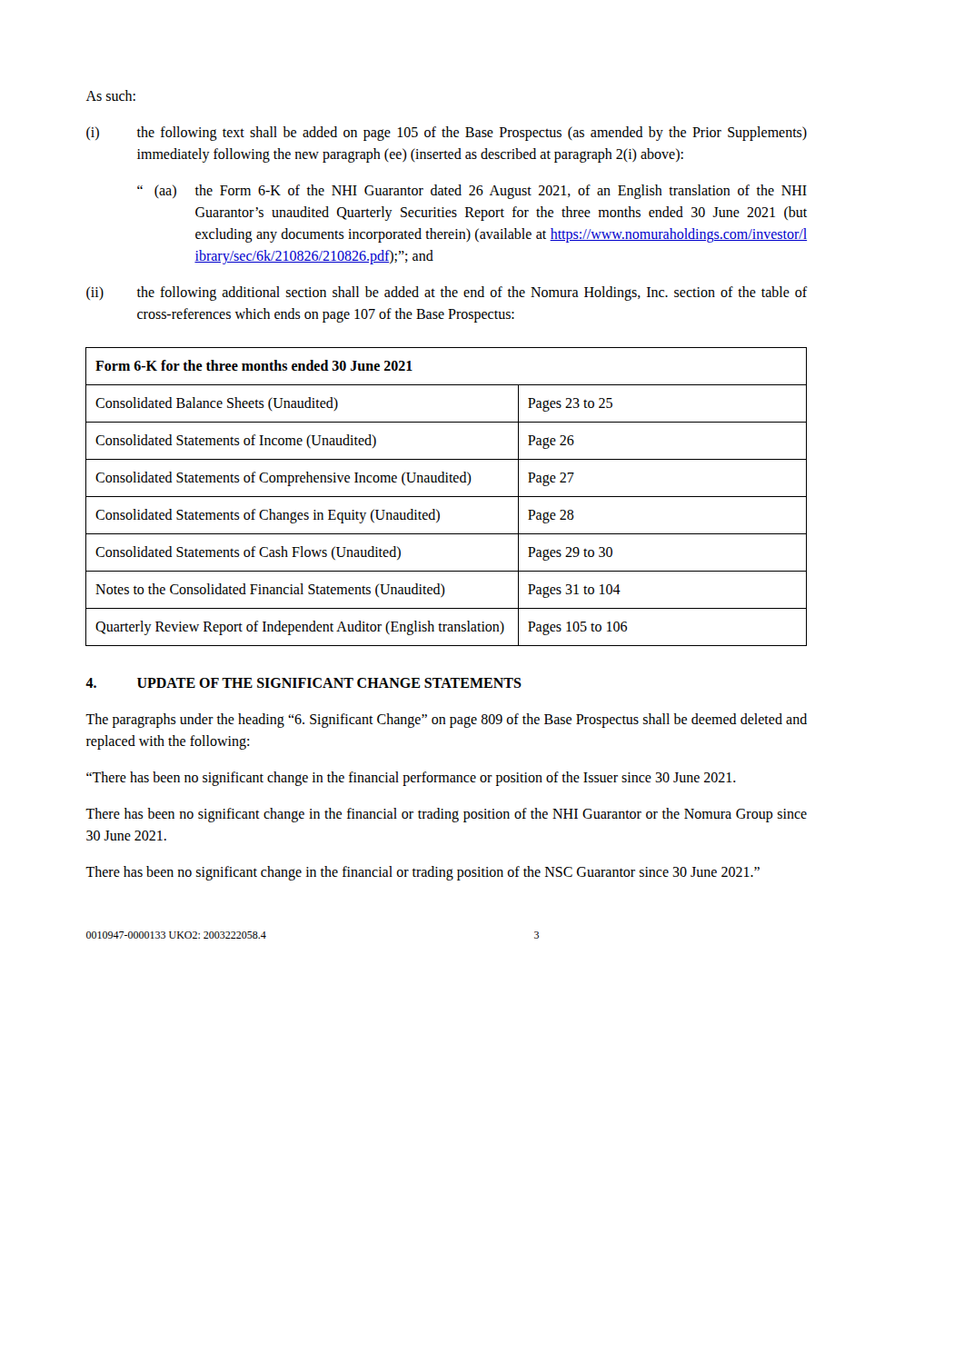As such:
(i)
the following text shall be added on page 105 of the Base Prospectus (as amended by the Prior Supplements) immediately following the new paragraph (ee) (inserted as described at paragraph 2(i) above):
“
(aa)
the Form 6-K of the NHI Guarantor dated 26 August 2021, of an English translation of the NHI Guarantor’s unaudited Quarterly Securities Report for the three months ended 30 June 2021 (but excluding any documents incorporated therein) (available at https://www.nomuraholdings.com/investor/library/sec/6k/210826/210826.pdf);”; and
(ii)
the following additional section shall be added at the end of the Nomura Holdings, Inc. section of the table of cross-references which ends on page 107 of the Base Prospectus:
| Form 6-K for the three months ended 30 June 2021 |
| --- |
| Consolidated Balance Sheets (Unaudited) | Pages 23 to 25 |
| Consolidated Statements of Income (Unaudited) | Page 26 |
| Consolidated Statements of Comprehensive Income (Unaudited) | Page 27 |
| Consolidated Statements of Changes in Equity (Unaudited) | Page 28 |
| Consolidated Statements of Cash Flows (Unaudited) | Pages 29 to 30 |
| Notes to the Consolidated Financial Statements (Unaudited) | Pages 31 to 104 |
| Quarterly Review Report of Independent Auditor (English translation) | Pages 105 to 106 |
4. UPDATE OF THE SIGNIFICANT CHANGE STATEMENTS
The paragraphs under the heading “6. Significant Change” on page 809 of the Base Prospectus shall be deemed deleted and replaced with the following:
“There has been no significant change in the financial performance or position of the Issuer since 30 June 2021.
There has been no significant change in the financial or trading position of the NHI Guarantor or the Nomura Group since 30 June 2021.
There has been no significant change in the financial or trading position of the NSC Guarantor since 30 June 2021.”
0010947-0000133 UKO2: 2003222058.4
3